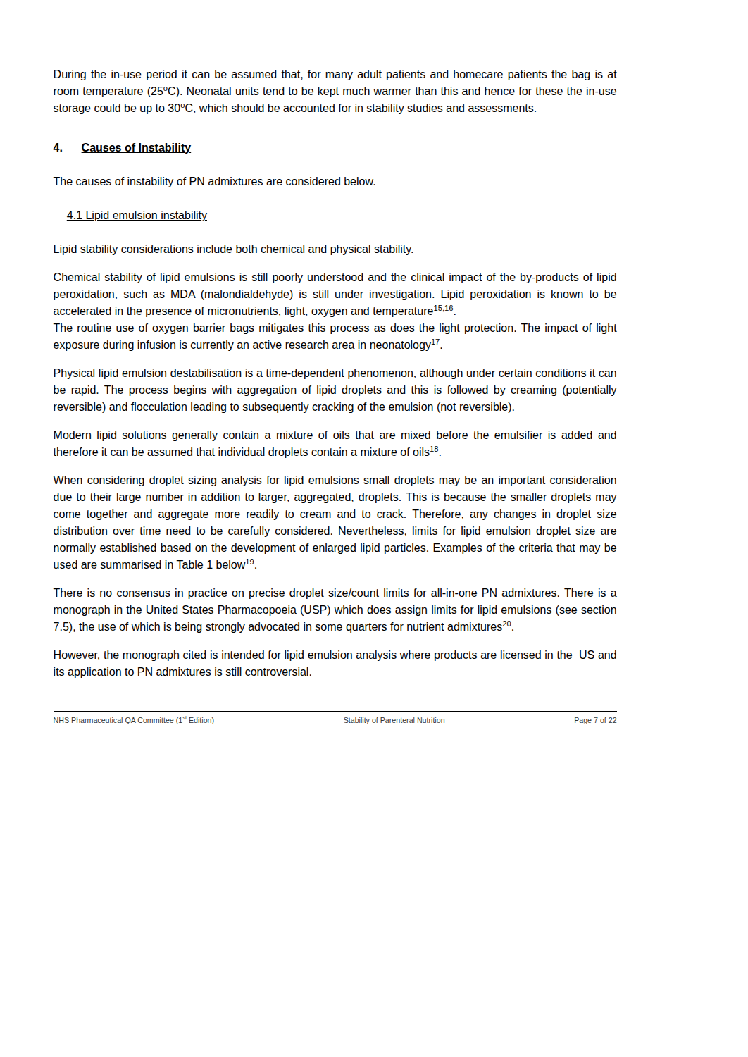During the in-use period it can be assumed that, for many adult patients and homecare patients the bag is at room temperature (25oC). Neonatal units tend to be kept much warmer than this and hence for these the in-use storage could be up to 30oC, which should be accounted for in stability studies and assessments.
4. Causes of Instability
The causes of instability of PN admixtures are considered below.
4.1 Lipid emulsion instability
Lipid stability considerations include both chemical and physical stability.
Chemical stability of lipid emulsions is still poorly understood and the clinical impact of the by-products of lipid peroxidation, such as MDA (malondialdehyde) is still under investigation. Lipid peroxidation is known to be accelerated in the presence of micronutrients, light, oxygen and temperature15,16.
The routine use of oxygen barrier bags mitigates this process as does the light protection. The impact of light exposure during infusion is currently an active research area in neonatology17.
Physical lipid emulsion destabilisation is a time-dependent phenomenon, although under certain conditions it can be rapid. The process begins with aggregation of lipid droplets and this is followed by creaming (potentially reversible) and flocculation leading to subsequently cracking of the emulsion (not reversible).
Modern lipid solutions generally contain a mixture of oils that are mixed before the emulsifier is added and therefore it can be assumed that individual droplets contain a mixture of oils18.
When considering droplet sizing analysis for lipid emulsions small droplets may be an important consideration due to their large number in addition to larger, aggregated, droplets. This is because the smaller droplets may come together and aggregate more readily to cream and to crack. Therefore, any changes in droplet size distribution over time need to be carefully considered. Nevertheless, limits for lipid emulsion droplet size are normally established based on the development of enlarged lipid particles. Examples of the criteria that may be used are summarised in Table 1 below19.
There is no consensus in practice on precise droplet size/count limits for all-in-one PN admixtures. There is a monograph in the United States Pharmacopoeia (USP) which does assign limits for lipid emulsions (see section 7.5), the use of which is being strongly advocated in some quarters for nutrient admixtures20.
However, the monograph cited is intended for lipid emulsion analysis where products are licensed in the US and its application to PN admixtures is still controversial.
NHS Pharmaceutical QA Committee (1st Edition) Stability of Parenteral Nutrition Page 7 of 22